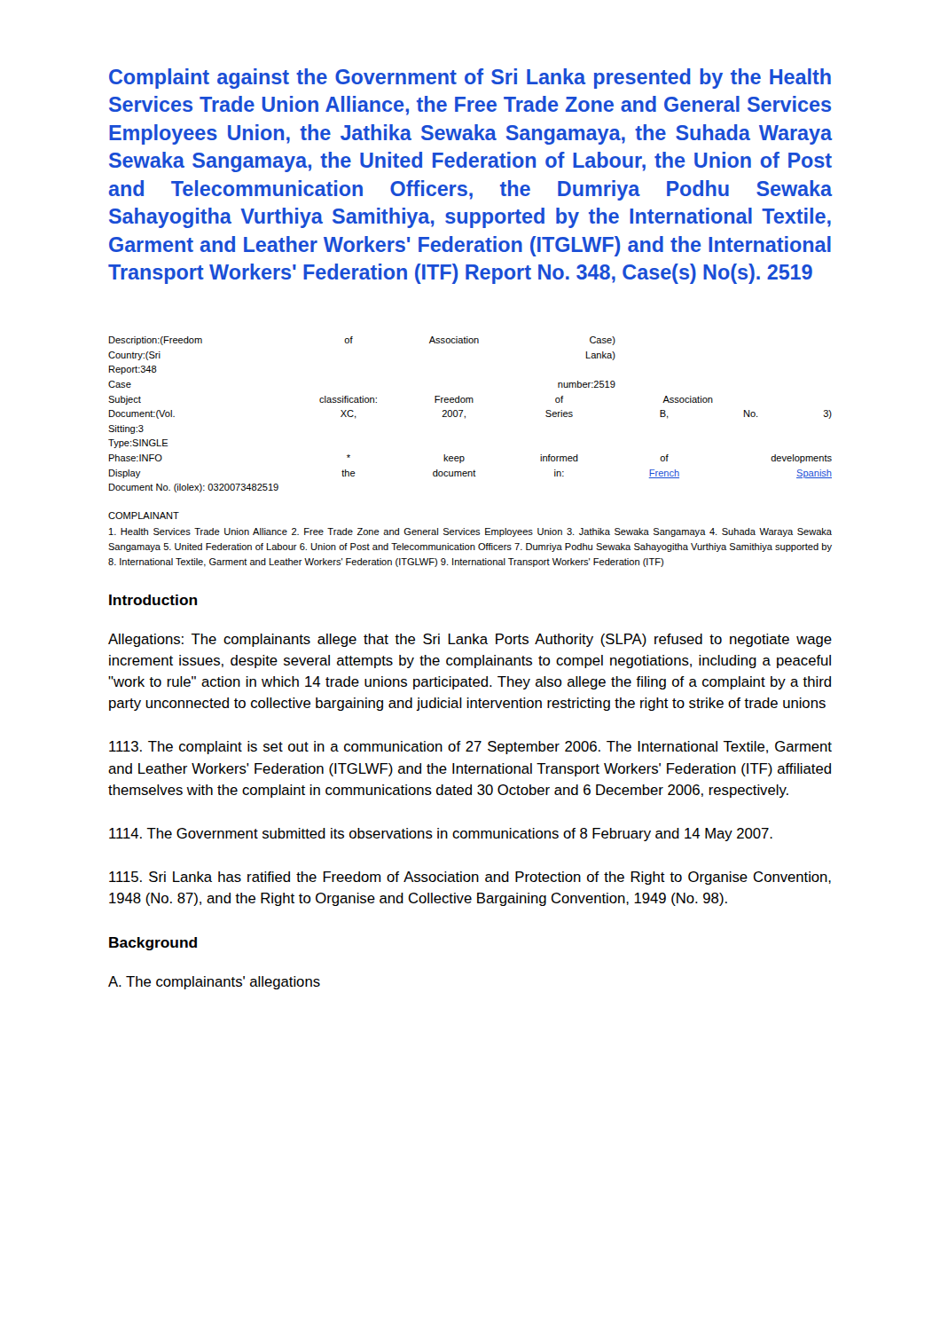Complaint against the Government of Sri Lanka presented by the Health Services Trade Union Alliance, the Free Trade Zone and General Services Employees Union, the Jathika Sewaka Sangamaya, the Suhada Waraya Sewaka Sangamaya, the United Federation of Labour, the Union of Post and Telecommunication Officers, the Dumriya Podhu Sewaka Sahayogitha Vurthiya Samithiya, supported by the International Textile, Garment and Leather Workers' Federation (ITGLWF) and the International Transport Workers' Federation (ITF) Report No. 348, Case(s) No(s). 2519
| Description:(Freedom | of | Association | Case) |
| Country:(Sri | | | Lanka) |
| Report:348 |
| Case | | | number:2519 |
| Subject | classification: | Freedom | of | Association |
| Document:(Vol. | XC, | 2007, | Series | B, | No. | 3) |
| Sitting:3 |
| Type:SINGLE |
| Phase:INFO | * | keep | informed | of | developments |
| Display | the | document | in: | French | Spanish |
| Document No. (ilolex): 0320073482519 |
COMPLAINANT
1. Health Services Trade Union Alliance 2. Free Trade Zone and General Services Employees Union 3. Jathika Sewaka Sangamaya 4. Suhada Waraya Sewaka Sangamaya 5. United Federation of Labour 6. Union of Post and Telecommunication Officers 7. Dumriya Podhu Sewaka Sahayogitha Vurthiya Samithiya supported by 8. International Textile, Garment and Leather Workers' Federation (ITGLWF) 9. International Transport Workers' Federation (ITF)
Introduction
Allegations: The complainants allege that the Sri Lanka Ports Authority (SLPA) refused to negotiate wage increment issues, despite several attempts by the complainants to compel negotiations, including a peaceful "work to rule" action in which 14 trade unions participated. They also allege the filing of a complaint by a third party unconnected to collective bargaining and judicial intervention restricting the right to strike of trade unions
1113. The complaint is set out in a communication of 27 September 2006. The International Textile, Garment and Leather Workers' Federation (ITGLWF) and the International Transport Workers' Federation (ITF) affiliated themselves with the complaint in communications dated 30 October and 6 December 2006, respectively.
1114. The Government submitted its observations in communications of 8 February and 14 May 2007.
1115. Sri Lanka has ratified the Freedom of Association and Protection of the Right to Organise Convention, 1948 (No. 87), and the Right to Organise and Collective Bargaining Convention, 1949 (No. 98).
Background
A. The complainants' allegations